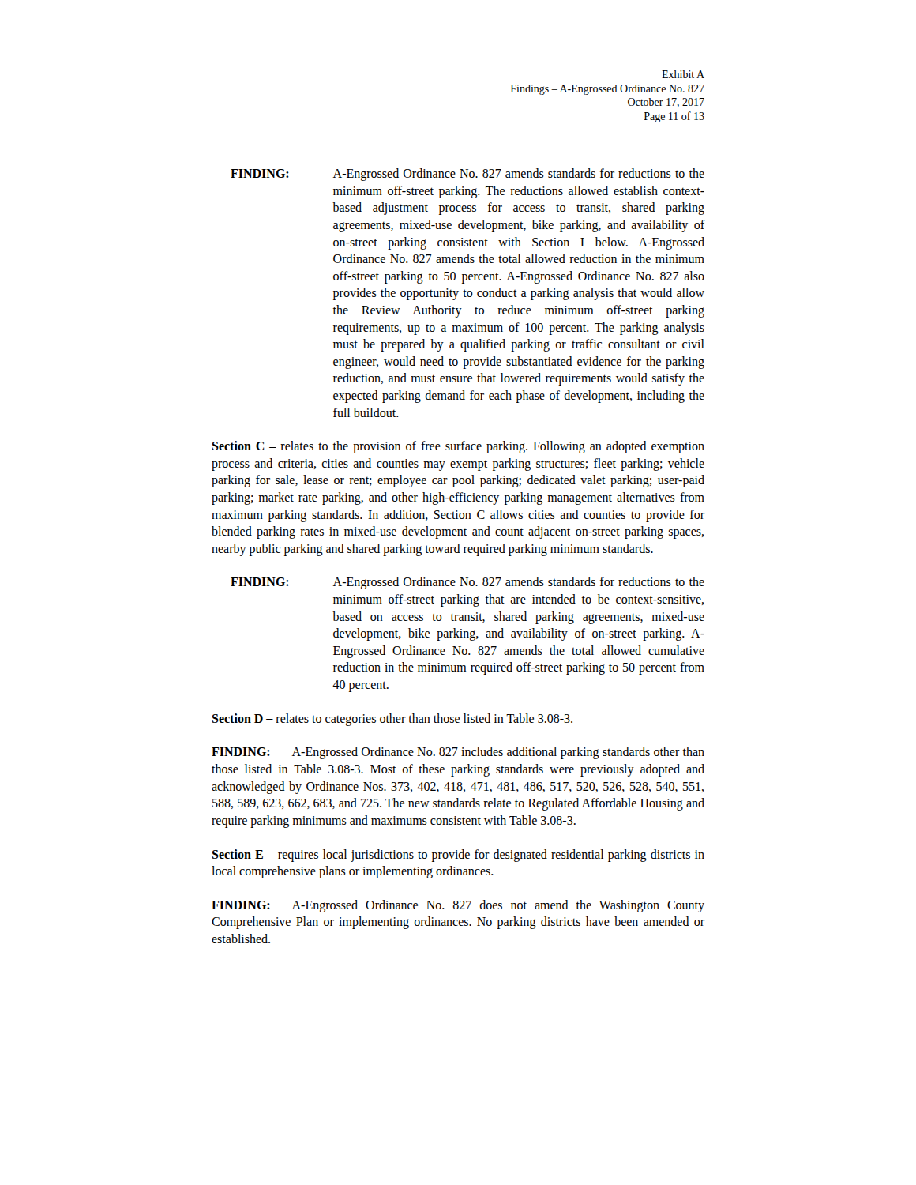Exhibit A
Findings – A-Engrossed Ordinance No. 827
October 17, 2017
Page 11 of 13
FINDING:
A-Engrossed Ordinance No. 827 amends standards for reductions to the minimum off-street parking. The reductions allowed establish context-based adjustment process for access to transit, shared parking agreements, mixed-use development, bike parking, and availability of on-street parking consistent with Section I below. A-Engrossed Ordinance No. 827 amends the total allowed reduction in the minimum off-street parking to 50 percent. A-Engrossed Ordinance No. 827 also provides the opportunity to conduct a parking analysis that would allow the Review Authority to reduce minimum off-street parking requirements, up to a maximum of 100 percent. The parking analysis must be prepared by a qualified parking or traffic consultant or civil engineer, would need to provide substantiated evidence for the parking reduction, and must ensure that lowered requirements would satisfy the expected parking demand for each phase of development, including the full buildout.
Section C – relates to the provision of free surface parking. Following an adopted exemption process and criteria, cities and counties may exempt parking structures; fleet parking; vehicle parking for sale, lease or rent; employee car pool parking; dedicated valet parking; user-paid parking; market rate parking, and other high-efficiency parking management alternatives from maximum parking standards. In addition, Section C allows cities and counties to provide for blended parking rates in mixed-use development and count adjacent on-street parking spaces, nearby public parking and shared parking toward required parking minimum standards.
FINDING:
A-Engrossed Ordinance No. 827 amends standards for reductions to the minimum off-street parking that are intended to be context-sensitive, based on access to transit, shared parking agreements, mixed-use development, bike parking, and availability of on-street parking. A-Engrossed Ordinance No. 827 amends the total allowed cumulative reduction in the minimum required off-street parking to 50 percent from 40 percent.
Section D – relates to categories other than those listed in Table 3.08-3.
FINDING: A-Engrossed Ordinance No. 827 includes additional parking standards other than those listed in Table 3.08-3. Most of these parking standards were previously adopted and acknowledged by Ordinance Nos. 373, 402, 418, 471, 481, 486, 517, 520, 526, 528, 540, 551, 588, 589, 623, 662, 683, and 725. The new standards relate to Regulated Affordable Housing and require parking minimums and maximums consistent with Table 3.08-3.
Section E – requires local jurisdictions to provide for designated residential parking districts in local comprehensive plans or implementing ordinances.
FINDING: A-Engrossed Ordinance No. 827 does not amend the Washington County Comprehensive Plan or implementing ordinances. No parking districts have been amended or established.